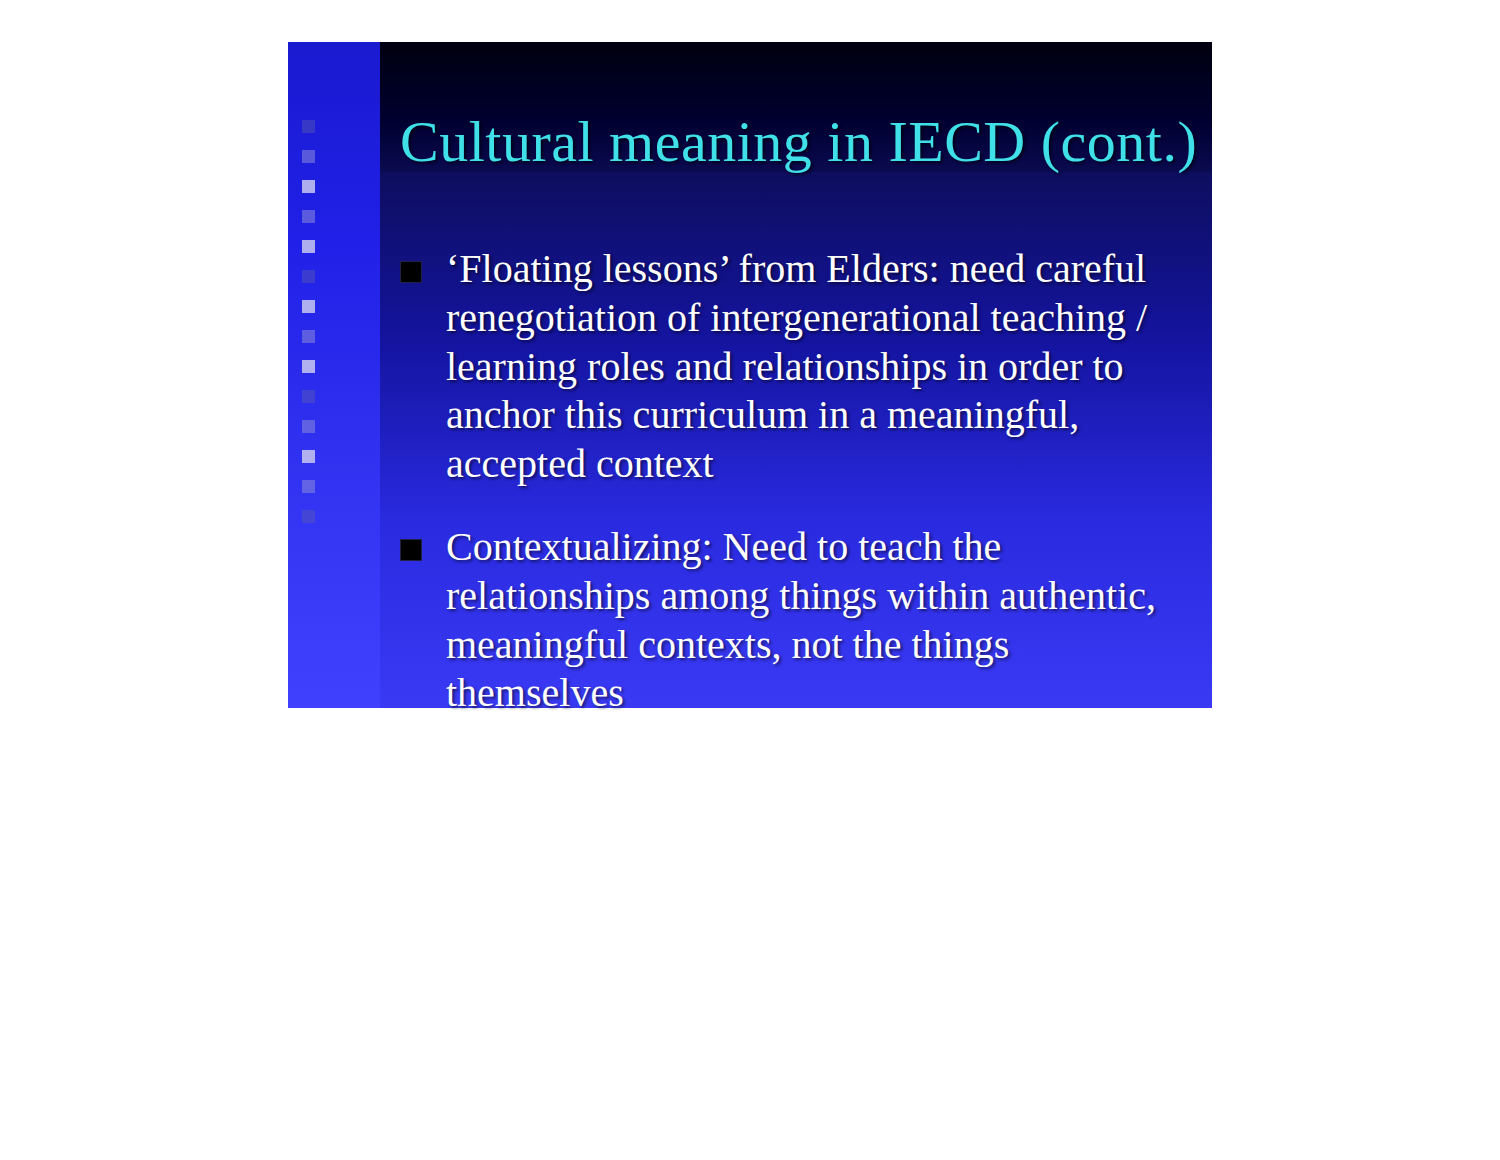Cultural meaning in IECD (cont.)
‘Floating lessons’ from Elders: need careful renegotiation of intergenerational teaching / learning roles and relationships in order to anchor this curriculum in a meaningful, accepted context
Contextualizing: Need to teach the relationships among things within authentic, meaningful contexts, not the things themselves